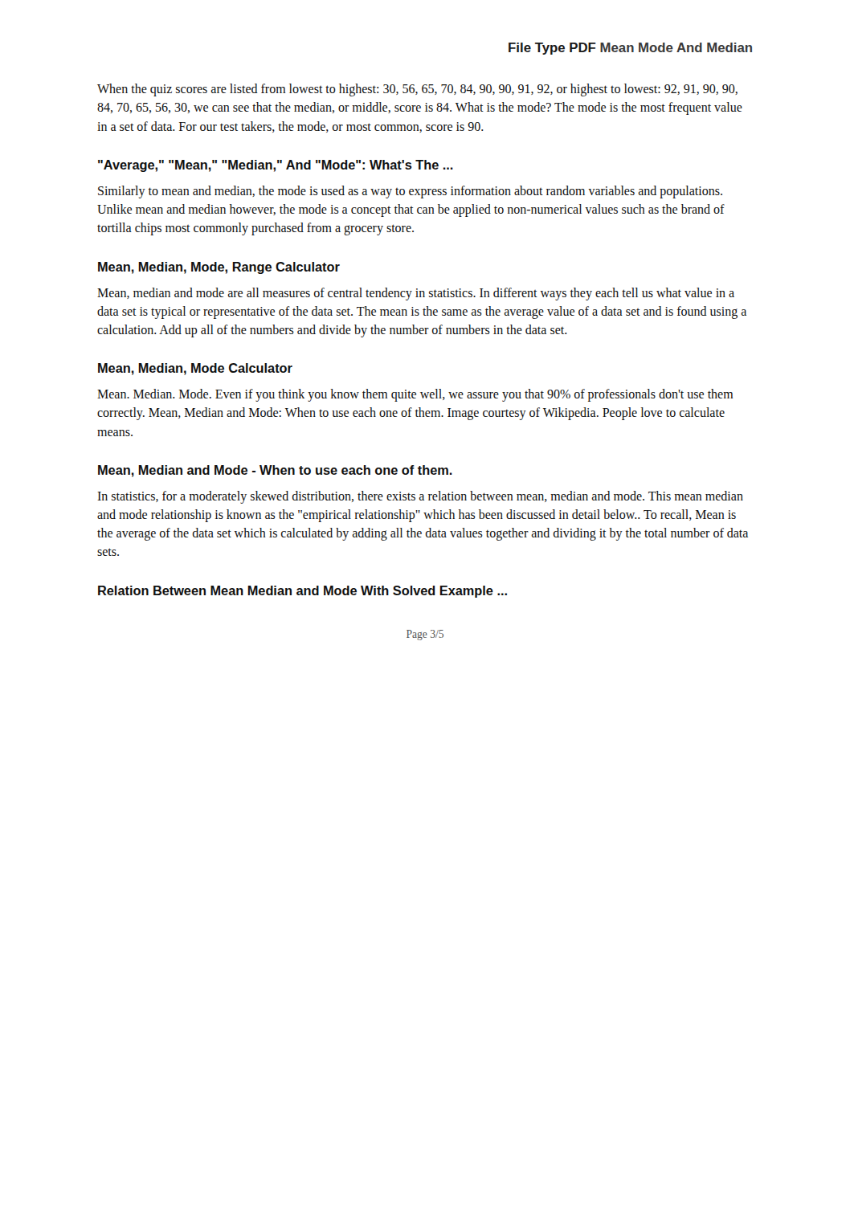File Type PDF Mean Mode And Median
When the quiz scores are listed from lowest to highest: 30, 56, 65, 70, 84, 90, 90, 91, 92, or highest to lowest: 92, 91, 90, 90, 84, 70, 65, 56, 30, we can see that the median, or middle, score is 84. What is the mode? The mode is the most frequent value in a set of data. For our test takers, the mode, or most common, score is 90.
"Average," "Mean," "Median," And "Mode": What's The ...
Similarly to mean and median, the mode is used as a way to express information about random variables and populations. Unlike mean and median however, the mode is a concept that can be applied to non-numerical values such as the brand of tortilla chips most commonly purchased from a grocery store.
Mean, Median, Mode, Range Calculator
Mean, median and mode are all measures of central tendency in statistics. In different ways they each tell us what value in a data set is typical or representative of the data set. The mean is the same as the average value of a data set and is found using a calculation. Add up all of the numbers and divide by the number of numbers in the data set.
Mean, Median, Mode Calculator
Mean. Median. Mode. Even if you think you know them quite well, we assure you that 90% of professionals don't use them correctly. Mean, Median and Mode: When to use each one of them. Image courtesy of Wikipedia. People love to calculate means.
Mean, Median and Mode - When to use each one of them.
In statistics, for a moderately skewed distribution, there exists a relation between mean, median and mode. This mean median and mode relationship is known as the "empirical relationship" which has been discussed in detail below.. To recall, Mean is the average of the data set which is calculated by adding all the data values together and dividing it by the total number of data sets.
Relation Between Mean Median and Mode With Solved Example ...
Page 3/5